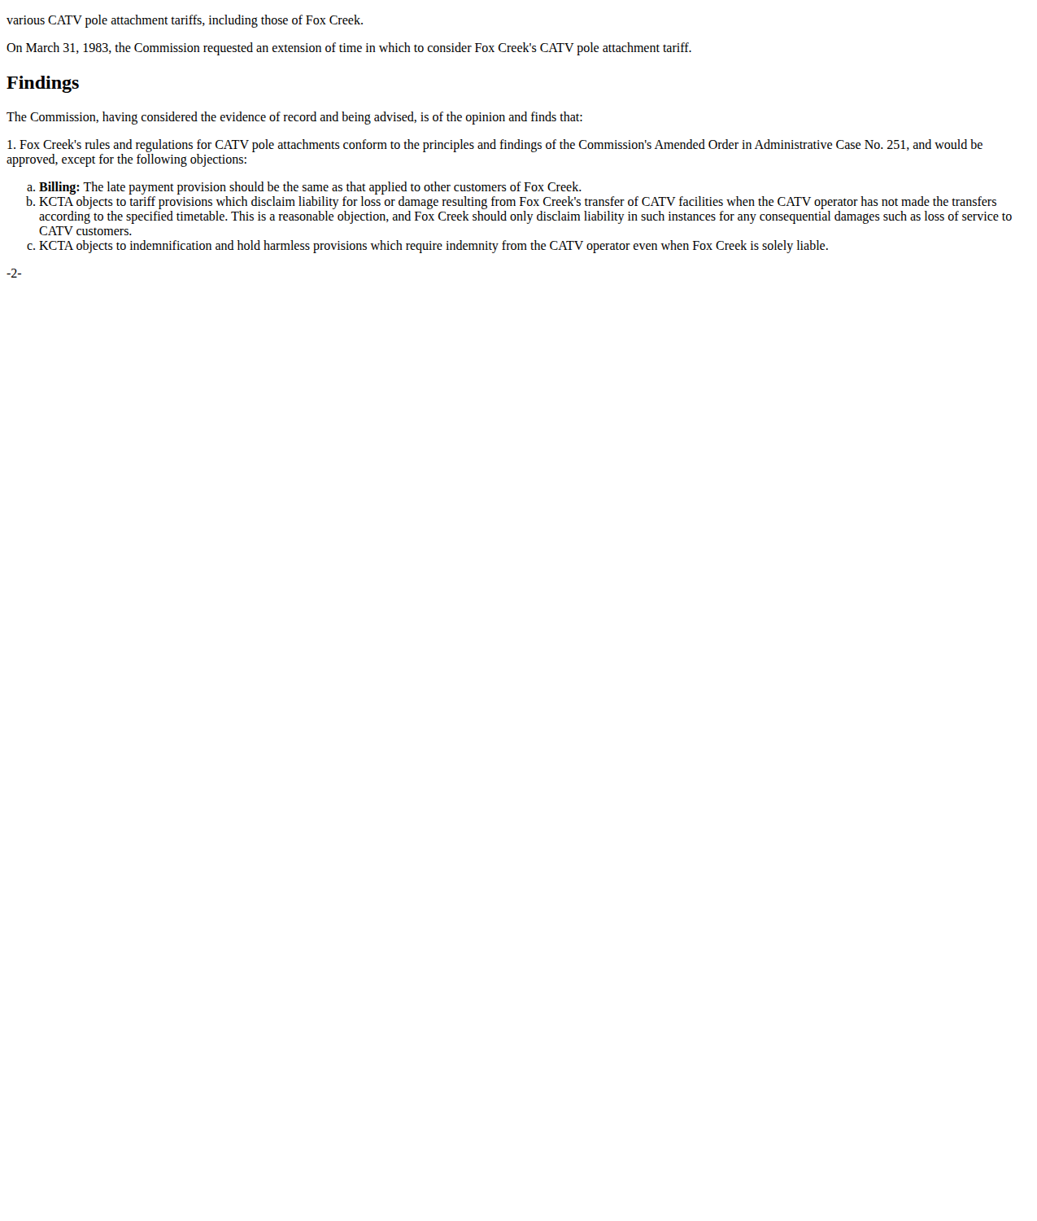various CATV pole attachment tariffs, including those of Fox Creek.
On March 31, 1983, the Commission requested an extension of time in which to consider Fox Creek's CATV pole attachment tariff.
Findings
The Commission, having considered the evidence of record and being advised, is of the opinion and finds that:
1. Fox Creek's rules and regulations for CATV pole attachments conform to the principles and findings of the Commission's Amended Order in Administrative Case No. 251, and would be approved, except for the following objections:
Billing: The late payment provision should be the same as that applied to other customers of Fox Creek.
KCTA objects to tariff provisions which disclaim liability for loss or damage resulting from Fox Creek's transfer of CATV facilities when the CATV operator has not made the transfers according to the specified timetable. This is a reasonable objection, and Fox Creek should only disclaim liability in such instances for any consequential damages such as loss of service to CATV customers.
KCTA objects to indemnification and hold harmless provisions which require indemnity from the CATV operator even when Fox Creek is solely liable.
-2-